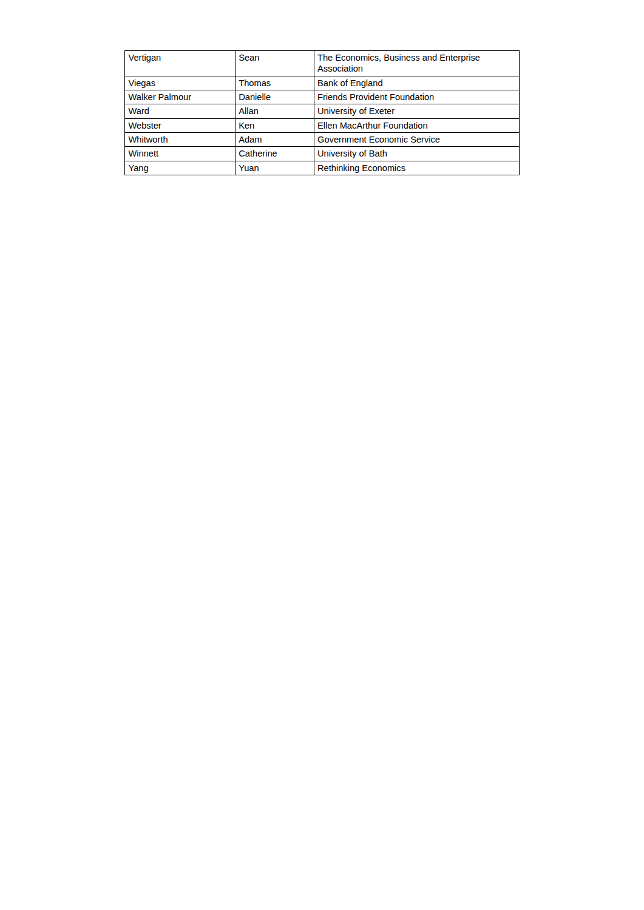| Vertigan | Sean | The Economics, Business and Enterprise Association |
| Viegas | Thomas | Bank of England |
| Walker Palmour | Danielle | Friends Provident Foundation |
| Ward | Allan | University of Exeter |
| Webster | Ken | Ellen MacArthur Foundation |
| Whitworth | Adam | Government Economic Service |
| Winnett | Catherine | University of Bath |
| Yang | Yuan | Rethinking Economics |